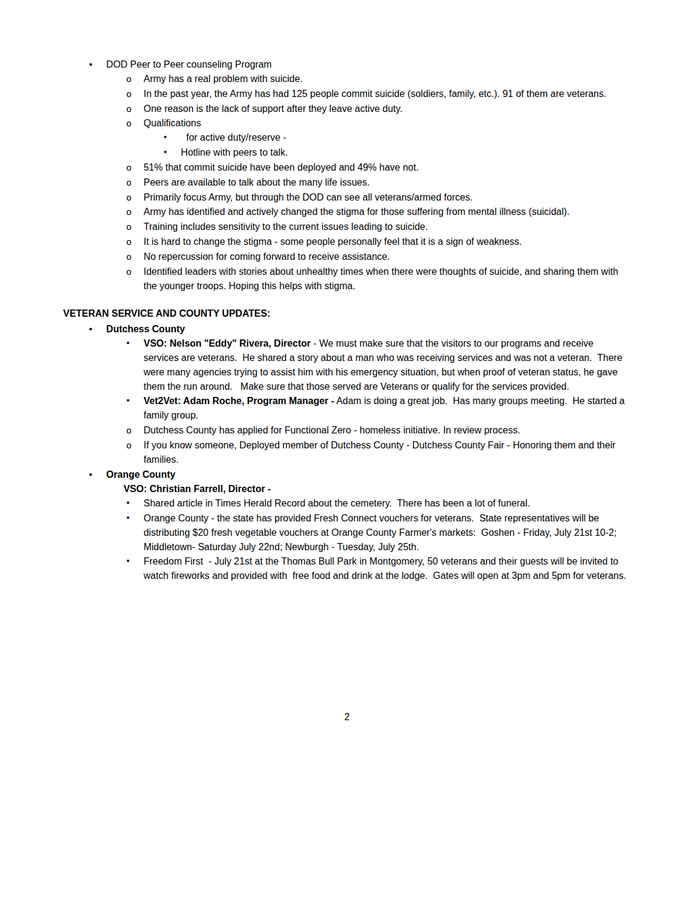DOD Peer to Peer counseling Program
Army has a real problem with suicide.
In the past year, the Army has had 125 people commit suicide (soldiers, family, etc.). 91 of them are veterans.
One reason is the lack of support after they leave active duty.
Qualifications
for active duty/reserve -
Hotline with peers to talk.
51% that commit suicide have been deployed and 49% have not.
Peers are available to talk about the many life issues.
Primarily focus Army, but through the DOD can see all veterans/armed forces.
Army has identified and actively changed the stigma for those suffering from mental illness (suicidal).
Training includes sensitivity to the current issues leading to suicide.
It is hard to change the stigma - some people personally feel that it is a sign of weakness.
No repercussion for coming forward to receive assistance.
Identified leaders with stories about unhealthy times when there were thoughts of suicide, and sharing them with the younger troops. Hoping this helps with stigma.
VETERAN SERVICE AND COUNTY UPDATES:
Dutchess County
VSO: Nelson "Eddy" Rivera, Director - We must make sure that the visitors to our programs and receive services are veterans. He shared a story about a man who was receiving services and was not a veteran. There were many agencies trying to assist him with his emergency situation, but when proof of veteran status, he gave them the run around. Make sure that those served are Veterans or qualify for the services provided.
Vet2Vet: Adam Roche, Program Manager - Adam is doing a great job. Has many groups meeting. He started a family group.
Dutchess County has applied for Functional Zero - homeless initiative. In review process.
If you know someone, Deployed member of Dutchess County - Dutchess County Fair - Honoring them and their families.
Orange County
VSO: Christian Farrell, Director -
Shared article in Times Herald Record about the cemetery. There has been a lot of funeral.
Orange County - the state has provided Fresh Connect vouchers for veterans. State representatives will be distributing $20 fresh vegetable vouchers at Orange County Farmer's markets: Goshen - Friday, July 21st 10-2; Middletown- Saturday July 22nd; Newburgh - Tuesday, July 25th.
Freedom First - July 21st at the Thomas Bull Park in Montgomery, 50 veterans and their guests will be invited to watch fireworks and provided with free food and drink at the lodge. Gates will open at 3pm and 5pm for veterans.
2